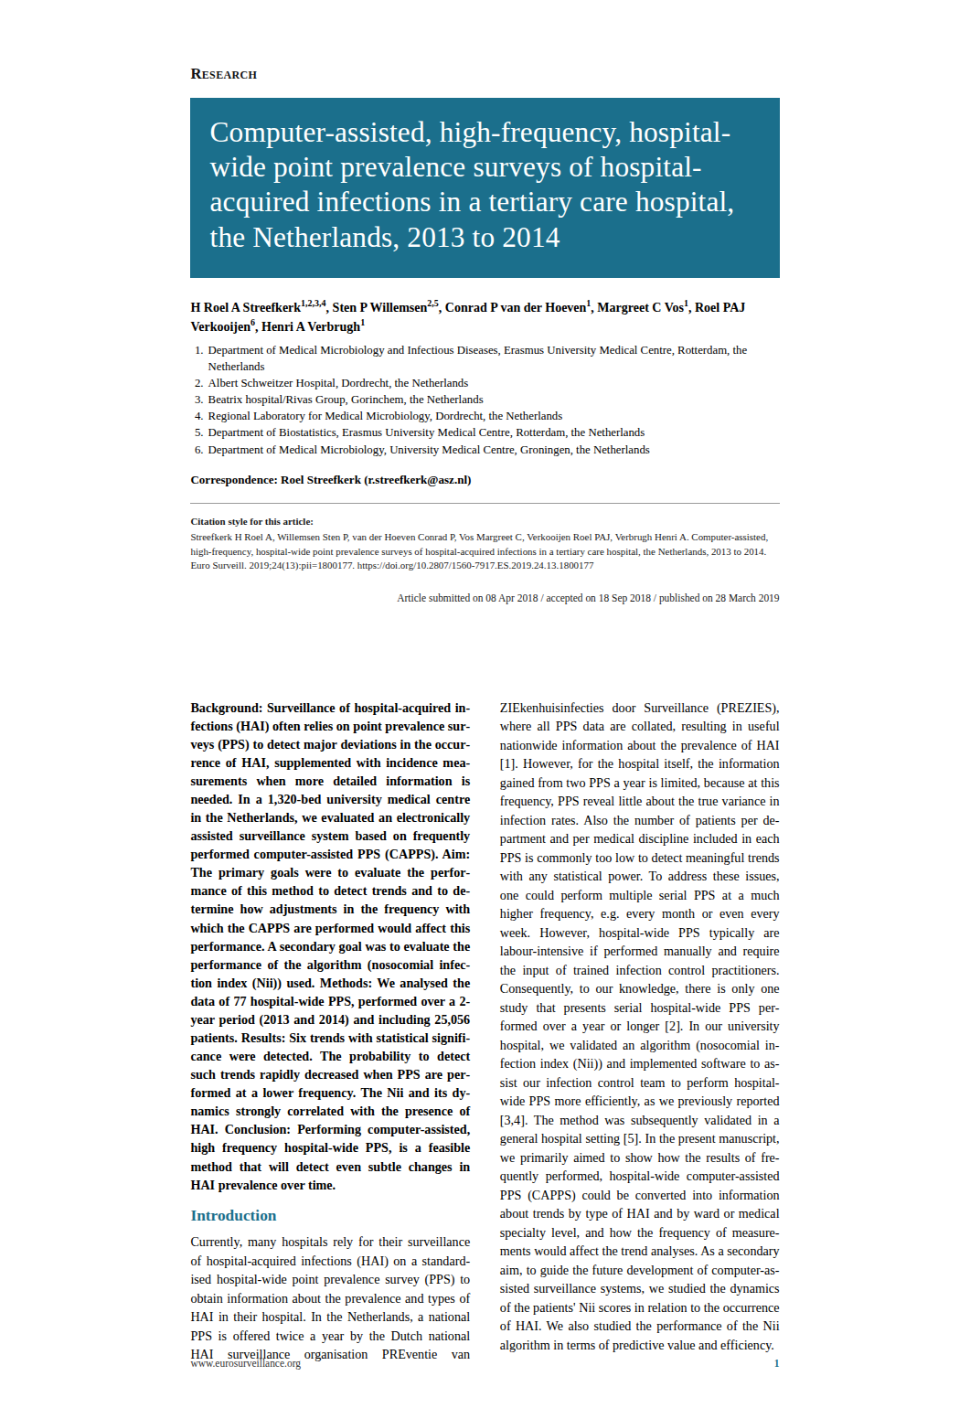Research
Computer-assisted, high-frequency, hospital-wide point prevalence surveys of hospital-acquired infections in a tertiary care hospital, the Netherlands, 2013 to 2014
H Roel A Streefkerk1,2,3,4, Sten P Willemsen2,5, Conrad P van der Hoeven1, Margreet C Vos1, Roel PAJ Verkooijen6, Henri A Verbrugh1
Department of Medical Microbiology and Infectious Diseases, Erasmus University Medical Centre, Rotterdam, the Netherlands
Albert Schweitzer Hospital, Dordrecht, the Netherlands
Beatrix hospital/Rivas Group, Gorinchem, the Netherlands
Regional Laboratory for Medical Microbiology, Dordrecht, the Netherlands
Department of Biostatistics, Erasmus University Medical Centre, Rotterdam, the Netherlands
Department of Medical Microbiology, University Medical Centre, Groningen, the Netherlands
Correspondence: Roel Streefkerk (r.streefkerk@asz.nl)
Citation style for this article: Streefkerk H Roel A, Willemsen Sten P, van der Hoeven Conrad P, Vos Margreet C, Verkooijen Roel PAJ, Verbrugh Henri A. Computer-assisted, high-frequency, hospital-wide point prevalence surveys of hospital-acquired infections in a tertiary care hospital, the Netherlands, 2013 to 2014. Euro Surveill. 2019;24(13):pii=1800177. https://doi.org/10.2807/1560-7917.ES.2019.24.13.1800177
Article submitted on 08 Apr 2018 / accepted on 18 Sep 2018 / published on 28 March 2019
Background: Surveillance of hospital-acquired infections (HAI) often relies on point prevalence surveys (PPS) to detect major deviations in the occurrence of HAI, supplemented with incidence measurements when more detailed information is needed. In a 1,320-bed university medical centre in the Netherlands, we evaluated an electronically assisted surveillance system based on frequently performed computer-assisted PPS (CAPPS). Aim: The primary goals were to evaluate the performance of this method to detect trends and to determine how adjustments in the frequency with which the CAPPS are performed would affect this performance. A secondary goal was to evaluate the performance of the algorithm (nosocomial infection index (Nii)) used. Methods: We analysed the data of 77 hospital-wide PPS, performed over a 2-year period (2013 and 2014) and including 25,056 patients. Results: Six trends with statistical significance were detected. The probability to detect such trends rapidly decreased when PPS are performed at a lower frequency. The Nii and its dynamics strongly correlated with the presence of HAI. Conclusion: Performing computer-assisted, high frequency hospital-wide PPS, is a feasible method that will detect even subtle changes in HAI prevalence over time.
Introduction
Currently, many hospitals rely for their surveillance of hospital-acquired infections (HAI) on a standardised hospital-wide point prevalence survey (PPS) to obtain information about the prevalence and types of HAI in their hospital. In the Netherlands, a national PPS is offered twice a year by the Dutch national HAI surveillance organisation PREventie van ZIEkenhuisinfecties door Surveillance (PREZIES), where all PPS data are collated, resulting in useful nationwide information about the prevalence of HAI [1]. However, for the hospital itself, the information gained from two PPS a year is limited, because at this frequency, PPS reveal little about the true variance in infection rates. Also the number of patients per department and per medical discipline included in each PPS is commonly too low to detect meaningful trends with any statistical power. To address these issues, one could perform multiple serial PPS at a much higher frequency, e.g. every month or even every week. However, hospital-wide PPS typically are labour-intensive if performed manually and require the input of trained infection control practitioners. Consequently, to our knowledge, there is only one study that presents serial hospital-wide PPS performed over a year or longer [2]. In our university hospital, we validated an algorithm (nosocomial infection index (Nii)) and implemented software to assist our infection control team to perform hospital-wide PPS more efficiently, as we previously reported [3,4]. The method was subsequently validated in a general hospital setting [5]. In the present manuscript, we primarily aimed to show how the results of frequently performed, hospital-wide computer-assisted PPS (CAPPS) could be converted into information about trends by type of HAI and by ward or medical specialty level, and how the frequency of measurements would affect the trend analyses. As a secondary aim, to guide the future development of computer-assisted surveillance systems, we studied the dynamics of the patients' Nii scores in relation to the occurrence of HAI. We also studied the performance of the Nii algorithm in terms of predictive value and efficiency.
www.eurosurveillance.org 1